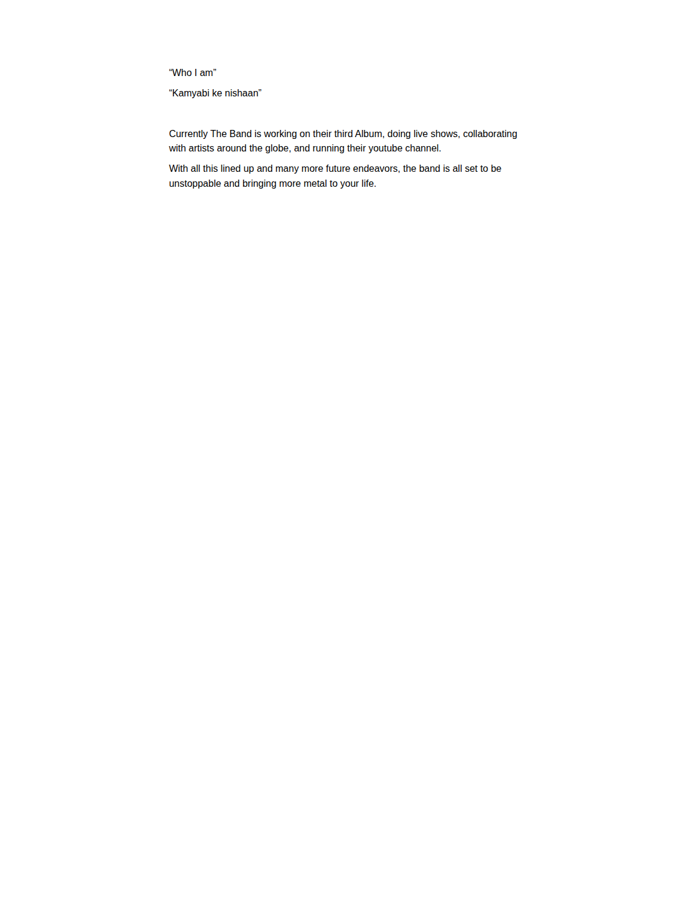“Who I am”
“Kamyabi ke nishaan”
Currently The Band is working on their third Album, doing live shows, collaborating with artists around the globe, and running their youtube channel.
With all this lined up and many more future endeavors, the band is all set to be
unstoppable and bringing more metal to your life.